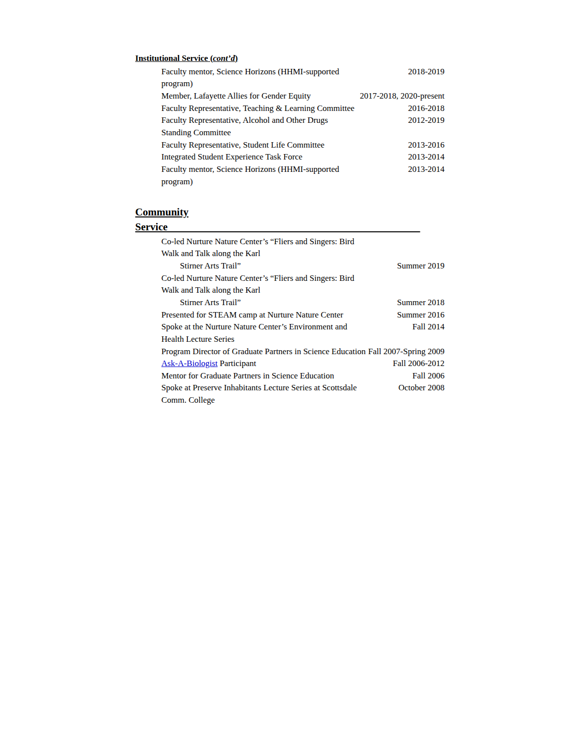Institutional Service (cont’d)
| Faculty mentor, Science Horizons (HHMI-supported program) | 2018-2019 |
| Member, Lafayette Allies for Gender Equity | 2017-2018, 2020-present |
| Faculty Representative, Teaching & Learning Committee | 2016-2018 |
| Faculty Representative, Alcohol and Other Drugs Standing Committee | 2012-2019 |
| Faculty Representative, Student Life Committee | 2013-2016 |
| Integrated Student Experience Task Force | 2013-2014 |
| Faculty mentor, Science Horizons (HHMI-supported program) | 2013-2014 |
Community Service
| Co-led Nurture Nature Center’s “Fliers and Singers: Bird Walk and Talk along the Karl Stirner Arts Trail” | Summer 2019 |
| Co-led Nurture Nature Center’s “Fliers and Singers: Bird Walk and Talk along the Karl Stirner Arts Trail” | Summer 2018 |
| Presented for STEAM camp at Nurture Nature Center | Summer 2016 |
| Spoke at the Nurture Nature Center’s Environment and Health Lecture Series | Fall 2014 |
| Program Director of Graduate Partners in Science Education | Fall 2007-Spring 2009 |
| Ask-A-Biologist Participant | Fall 2006-2012 |
| Mentor for Graduate Partners in Science Education | Fall 2006 |
| Spoke at Preserve Inhabitants Lecture Series at Scottsdale Comm. College | October 2008 |